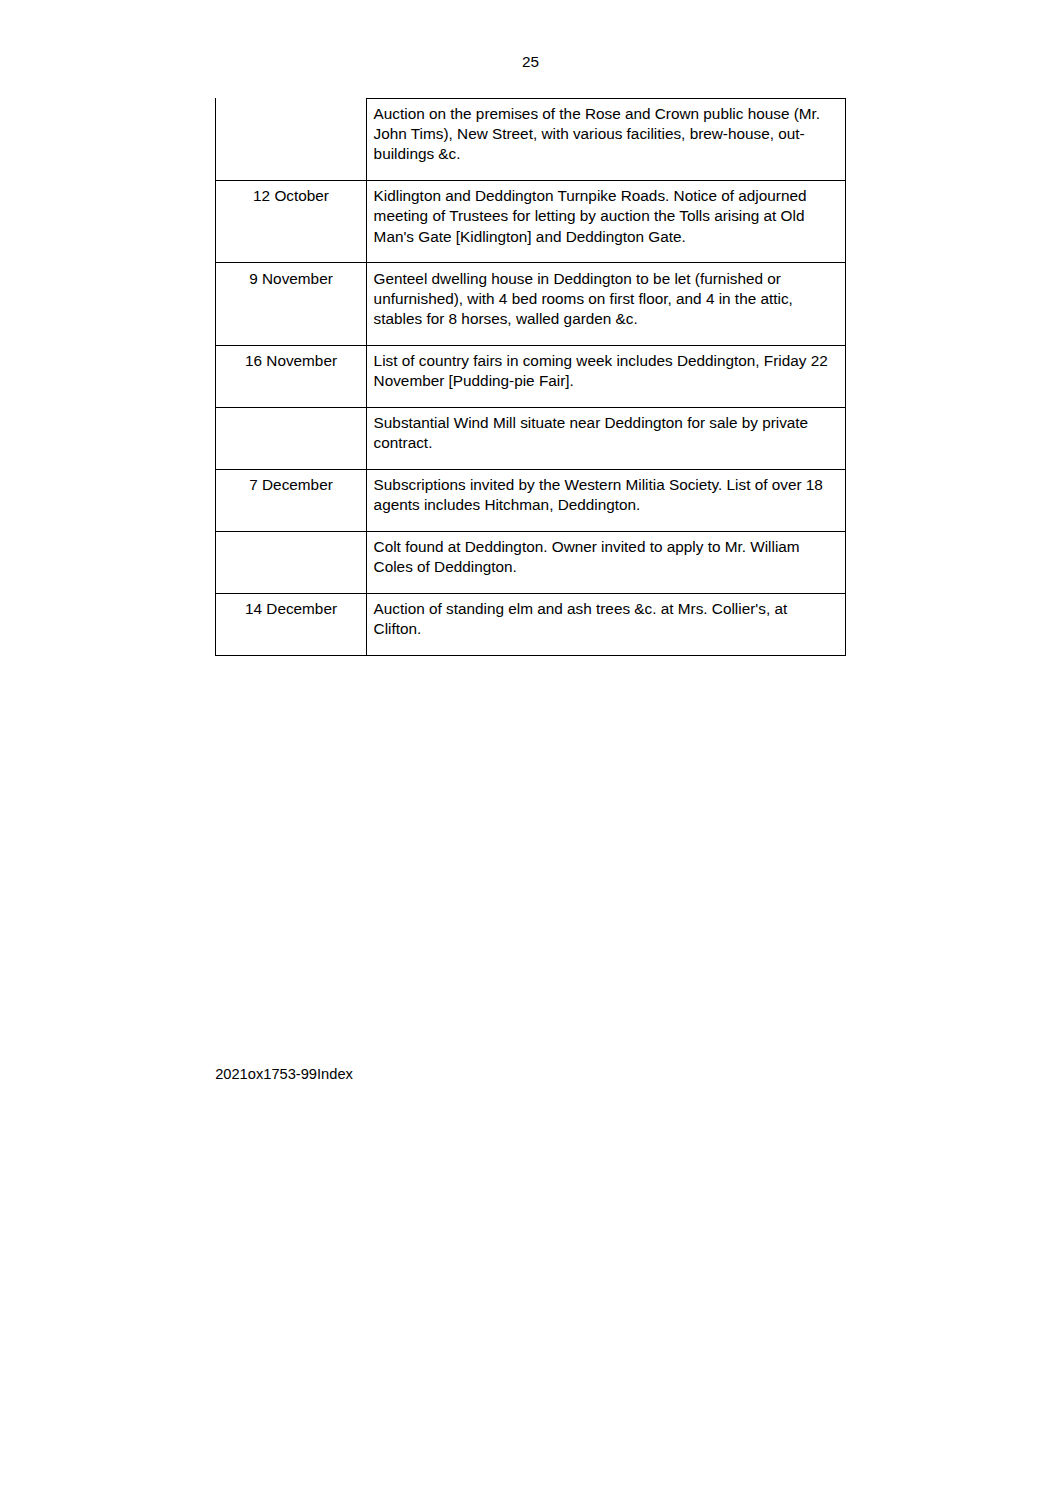25
| | Auction on the premises of the Rose and Crown public house (Mr. John Tims), New Street, with various facilities, brew-house, out-buildings &c. |
| 12 October | Kidlington and Deddington Turnpike Roads. Notice of adjourned meeting of Trustees for letting by auction the Tolls arising at Old Man's Gate [Kidlington] and Deddington Gate. |
| 9 November | Genteel dwelling house in Deddington to be let (furnished or unfurnished), with 4 bed rooms on first floor, and 4 in the attic, stables for 8 horses, walled garden &c. |
| 16 November | List of country fairs in coming week includes Deddington, Friday 22 November [Pudding-pie Fair]. |
| | Substantial Wind Mill situate near Deddington for sale by private contract. |
| 7 December | Subscriptions invited by the Western Militia Society. List of over 18 agents includes Hitchman, Deddington. |
| | Colt found at Deddington. Owner invited to apply to Mr. William Coles of Deddington. |
| 14 December | Auction of standing elm and ash trees &c. at Mrs. Collier's, at Clifton. |
2021ox1753-99Index